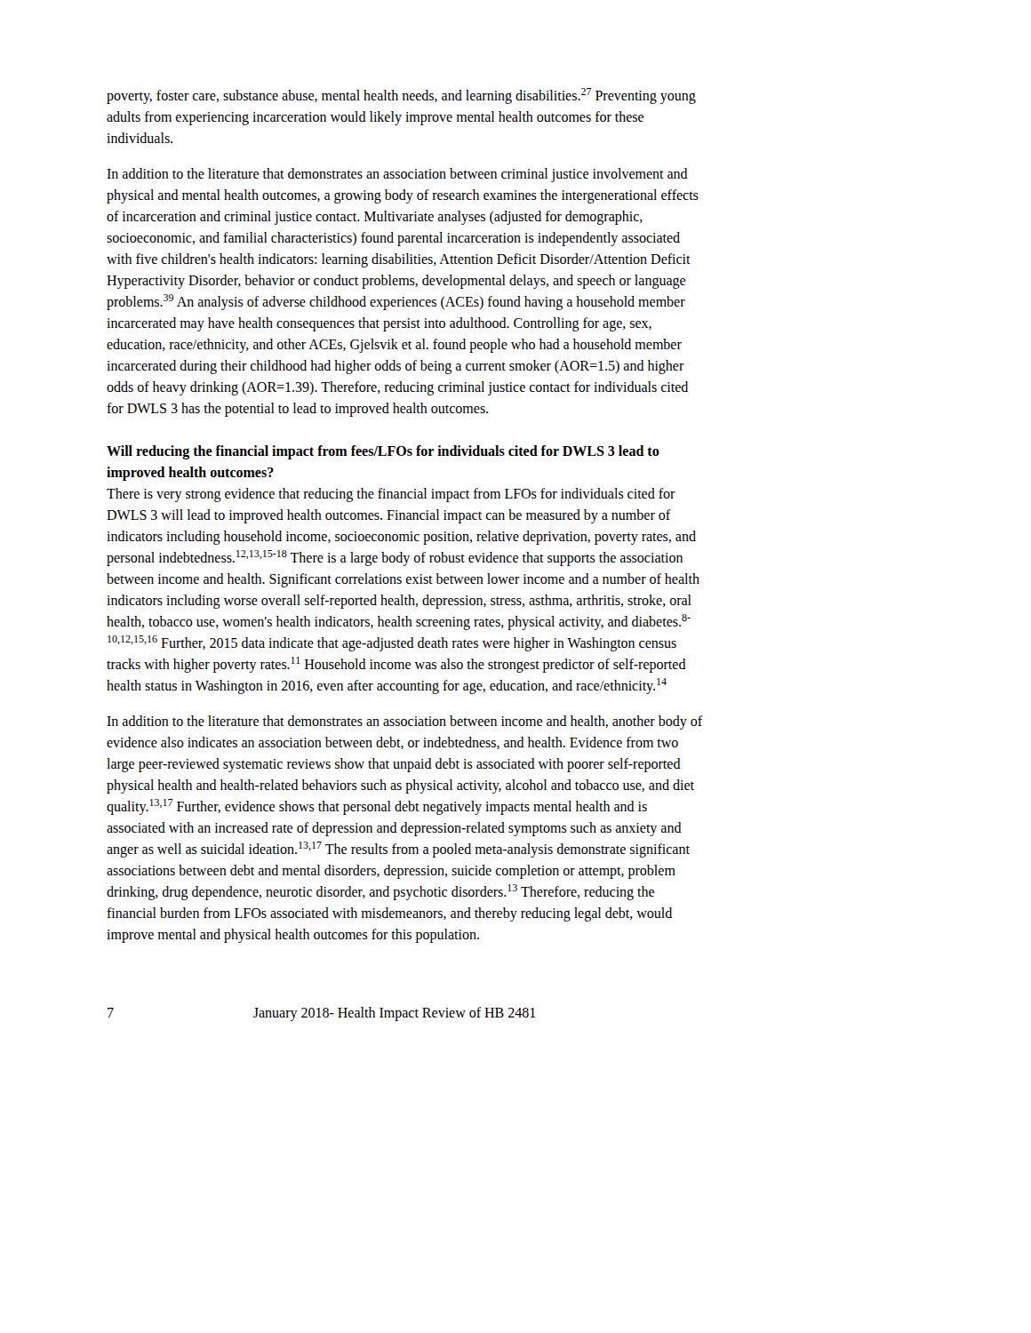poverty, foster care, substance abuse, mental health needs, and learning disabilities.27 Preventing young adults from experiencing incarceration would likely improve mental health outcomes for these individuals.
In addition to the literature that demonstrates an association between criminal justice involvement and physical and mental health outcomes, a growing body of research examines the intergenerational effects of incarceration and criminal justice contact. Multivariate analyses (adjusted for demographic, socioeconomic, and familial characteristics) found parental incarceration is independently associated with five children's health indicators: learning disabilities, Attention Deficit Disorder/Attention Deficit Hyperactivity Disorder, behavior or conduct problems, developmental delays, and speech or language problems.39 An analysis of adverse childhood experiences (ACEs) found having a household member incarcerated may have health consequences that persist into adulthood. Controlling for age, sex, education, race/ethnicity, and other ACEs, Gjelsvik et al. found people who had a household member incarcerated during their childhood had higher odds of being a current smoker (AOR=1.5) and higher odds of heavy drinking (AOR=1.39). Therefore, reducing criminal justice contact for individuals cited for DWLS 3 has the potential to lead to improved health outcomes.
Will reducing the financial impact from fees/LFOs for individuals cited for DWLS 3 lead to improved health outcomes?
There is very strong evidence that reducing the financial impact from LFOs for individuals cited for DWLS 3 will lead to improved health outcomes. Financial impact can be measured by a number of indicators including household income, socioeconomic position, relative deprivation, poverty rates, and personal indebtedness.12,13,15-18 There is a large body of robust evidence that supports the association between income and health. Significant correlations exist between lower income and a number of health indicators including worse overall self-reported health, depression, stress, asthma, arthritis, stroke, oral health, tobacco use, women's health indicators, health screening rates, physical activity, and diabetes.8-10,12,15,16 Further, 2015 data indicate that age-adjusted death rates were higher in Washington census tracks with higher poverty rates.11 Household income was also the strongest predictor of self-reported health status in Washington in 2016, even after accounting for age, education, and race/ethnicity.14
In addition to the literature that demonstrates an association between income and health, another body of evidence also indicates an association between debt, or indebtedness, and health. Evidence from two large peer-reviewed systematic reviews show that unpaid debt is associated with poorer self-reported physical health and health-related behaviors such as physical activity, alcohol and tobacco use, and diet quality.13,17 Further, evidence shows that personal debt negatively impacts mental health and is associated with an increased rate of depression and depression-related symptoms such as anxiety and anger as well as suicidal ideation.13,17 The results from a pooled meta-analysis demonstrate significant associations between debt and mental disorders, depression, suicide completion or attempt, problem drinking, drug dependence, neurotic disorder, and psychotic disorders.13 Therefore, reducing the financial burden from LFOs associated with misdemeanors, and thereby reducing legal debt, would improve mental and physical health outcomes for this population.
7 January 2018- Health Impact Review of HB 2481